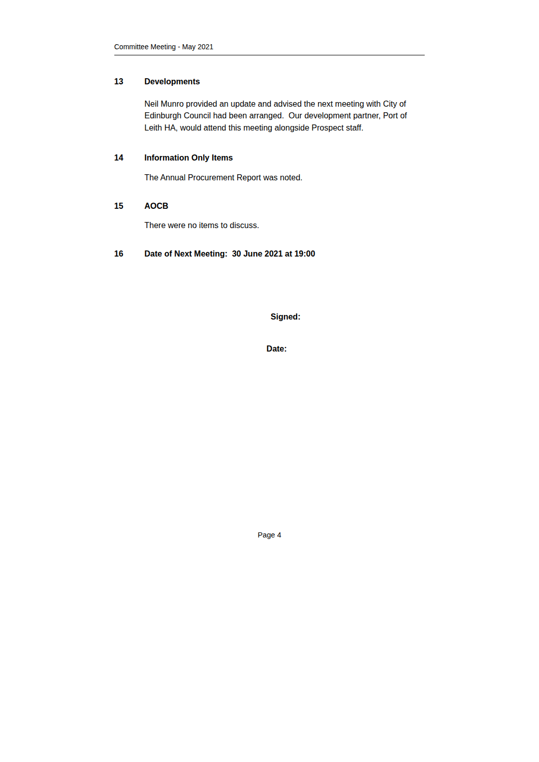Committee Meeting - May 2021
13
Developments
Neil Munro provided an update and advised the next meeting with City of Edinburgh Council had been arranged. Our development partner, Port of Leith HA, would attend this meeting alongside Prospect staff.
14
Information Only Items
The Annual Procurement Report was noted.
15
AOCB
There were no items to discuss.
16
Date of Next Meeting: 30 June 2021 at 19:00
Signed:
Date:
Page 4